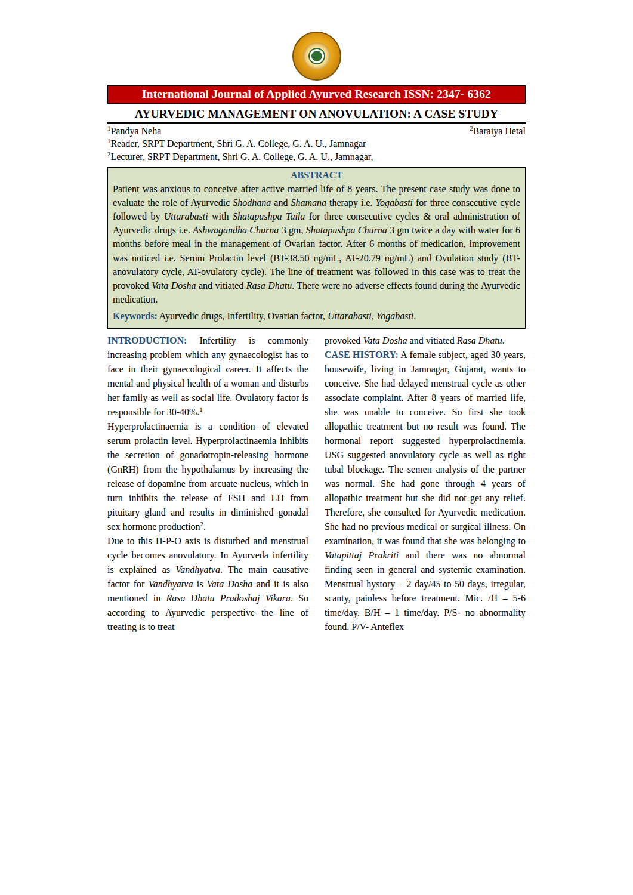International Journal of Applied Ayurved Research ISSN: 2347- 6362
AYURVEDIC MANAGEMENT ON ANOVULATION: A CASE STUDY
1Pandya Neha 2Baraiya Hetal
1Reader, SRPT Department, Shri G. A. College, G. A. U., Jamnagar
2Lecturer, SRPT Department, Shri G. A. College, G. A. U., Jamnagar,
ABSTRACT
Patient was anxious to conceive after active married life of 8 years. The present case study was done to evaluate the role of Ayurvedic Shodhana and Shamana therapy i.e. Yogabasti for three consecutive cycle followed by Uttarabasti with Shatapushpa Taila for three consecutive cycles & oral administration of Ayurvedic drugs i.e. Ashwagandha Churna 3 gm, Shatapushpa Churna 3 gm twice a day with water for 6 months before meal in the management of Ovarian factor. After 6 months of medication, improvement was noticed i.e. Serum Prolactin level (BT-38.50 ng/mL, AT-20.79 ng/mL) and Ovulation study (BT-anovulatory cycle, AT-ovulatory cycle). The line of treatment was followed in this case was to treat the provoked Vata Dosha and vitiated Rasa Dhatu. There were no adverse effects found during the Ayurvedic medication.
Keywords: Ayurvedic drugs, Infertility, Ovarian factor, Uttarabasti, Yogabasti.
INTRODUCTION: Infertility is commonly increasing problem which any gynaecologist has to face in their gynaecological career. It affects the mental and physical health of a woman and disturbs her family as well as social life. Ovulatory factor is responsible for 30-40%.1
Hyperprolactinaemia is a condition of elevated serum prolactin level. Hyperprolactinaemia inhibits the secretion of gonadotropin-releasing hormone (GnRH) from the hypothalamus by increasing the release of dopamine from arcuate nucleus, which in turn inhibits the release of FSH and LH from pituitary gland and results in diminished gonadal sex hormone production2.
Due to this H-P-O axis is disturbed and menstrual cycle becomes anovulatory. In Ayurveda infertility is explained as Vandhyatva. The main causative factor for Vandhyatva is Vata Dosha and it is also mentioned in Rasa Dhatu Pradoshaj Vikara. So according to Ayurvedic perspective the line of treating is to treat
provoked Vata Dosha and vitiated Rasa Dhatu.
CASE HISTORY: A female subject, aged 30 years, housewife, living in Jamnagar, Gujarat, wants to conceive. She had delayed menstrual cycle as other associate complaint. After 8 years of married life, she was unable to conceive. So first she took allopathic treatment but no result was found. The hormonal report suggested hyperprolactinemia. USG suggested anovulatory cycle as well as right tubal blockage. The semen analysis of the partner was normal. She had gone through 4 years of allopathic treatment but she did not get any relief. Therefore, she consulted for Ayurvedic medication. She had no previous medical or surgical illness. On examination, it was found that she was belonging to Vatapittaj Prakriti and there was no abnormal finding seen in general and systemic examination. Menstrual hystory – 2 day/45 to 50 days, irregular, scanty, painless before treatment. Mic. /H – 5-6 time/day. B/H – 1 time/day. P/S- no abnormality found. P/V- Anteflex